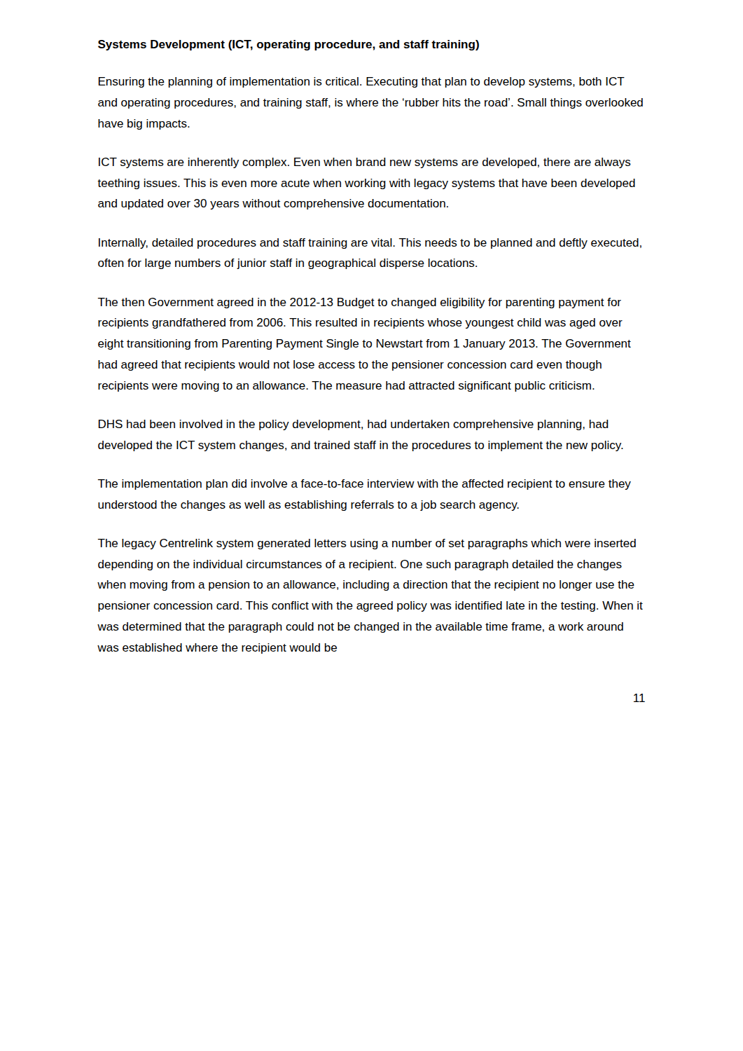Systems Development (ICT, operating procedure, and staff training)
Ensuring the planning of implementation is critical. Executing that plan to develop systems, both ICT and operating procedures, and training staff, is where the ‘rubber hits the road’. Small things overlooked have big impacts.
ICT systems are inherently complex. Even when brand new systems are developed, there are always teething issues. This is even more acute when working with legacy systems that have been developed and updated over 30 years without comprehensive documentation.
Internally, detailed procedures and staff training are vital. This needs to be planned and deftly executed, often for large numbers of junior staff in geographical disperse locations.
The then Government agreed in the 2012-13 Budget to changed eligibility for parenting payment for recipients grandfathered from 2006. This resulted in recipients whose youngest child was aged over eight transitioning from Parenting Payment Single to Newstart from 1 January 2013. The Government had agreed that recipients would not lose access to the pensioner concession card even though recipients were moving to an allowance. The measure had attracted significant public criticism.
DHS had been involved in the policy development, had undertaken comprehensive planning, had developed the ICT system changes, and trained staff in the procedures to implement the new policy.
The implementation plan did involve a face-to-face interview with the affected recipient to ensure they understood the changes as well as establishing referrals to a job search agency.
The legacy Centrelink system generated letters using a number of set paragraphs which were inserted depending on the individual circumstances of a recipient. One such paragraph detailed the changes when moving from a pension to an allowance, including a direction that the recipient no longer use the pensioner concession card. This conflict with the agreed policy was identified late in the testing. When it was determined that the paragraph could not be changed in the available time frame, a work around was established where the recipient would be
11